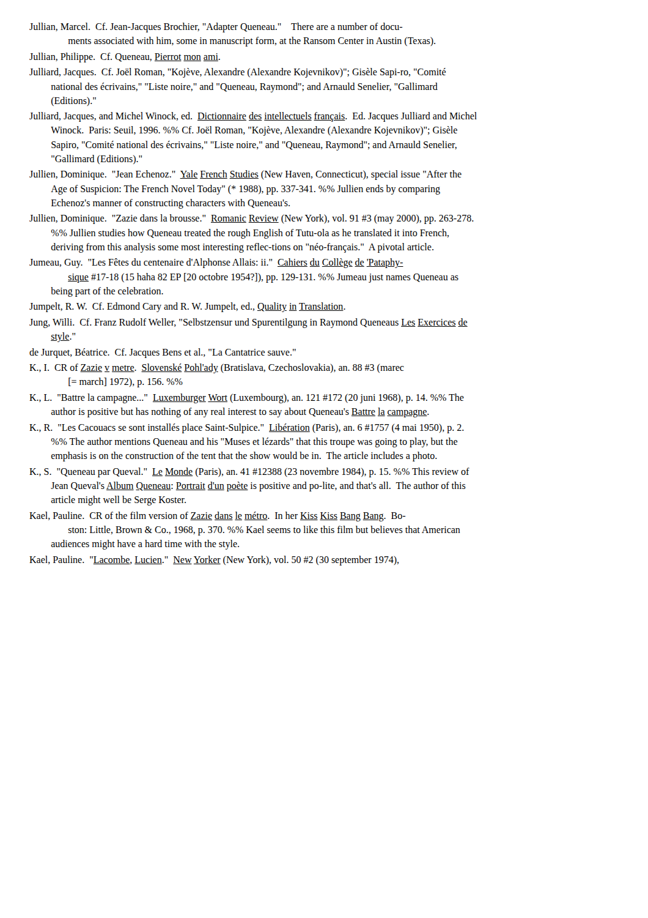Jullian, Marcel. Cf. Jean-Jacques Brochier, "Adapter Queneau." There are a number of docu-
ments associated with him, some in manuscript form, at the Ransom Center in Austin (Texas).
Jullian, Philippe. Cf. Queneau, Pierrot mon ami.
Julliard, Jacques. Cf. Joël Roman, "Kojève, Alexandre (Alexandre Kojevnikov)"; Gisèle Sapi-ro, "Comité national des écrivains," "Liste noire," and "Queneau, Raymond"; and Arnauld Senelier, "Gallimard (Editions)."
Julliard, Jacques, and Michel Winock, ed. Dictionnaire des intellectuels français. Ed. Jacques Julliard and Michel Winock. Paris: Seuil, 1996. %% Cf. Joël Roman, "Kojève, Alexandre (Alexandre Kojevnikov)"; Gisèle Sapiro, "Comité national des écrivains," "Liste noire," and "Queneau, Raymond"; and Arnauld Senelier, "Gallimard (Editions)."
Jullien, Dominique. "Jean Echenoz." Yale French Studies (New Haven, Connecticut), special issue "After the Age of Suspicion: The French Novel Today" (* 1988), pp. 337-341. %% Jullien ends by comparing Echenoz's manner of constructing characters with Queneau's.
Jullien, Dominique. "Zazie dans la brousse." Romanic Review (New York), vol. 91 #3 (may 2000), pp. 263-278. %% Jullien studies how Queneau treated the rough English of Tutu-ola as he translated it into French, deriving from this analysis some most interesting reflec-tions on "néo-français." A pivotal article.
Jumeau, Guy. "Les Fêtes du centenaire d'Alphonse Allais: ii." Cahiers du Collège de 'Pataphy-
sique #17-18 (15 haha 82 EP [20 octobre 1954?]), pp. 129-131. %% Jumeau just names Queneau as being part of the celebration.
Jumpelt, R. W. Cf. Edmond Cary and R. W. Jumpelt, ed., Quality in Translation.
Jung, Willi. Cf. Franz Rudolf Weller, "Selbstzensur und Spurentilgung in Raymond Queneaus Les Exercices de style."
de Jurquet, Béatrice. Cf. Jacques Bens et al., "La Cantatrice sauve."
K., I. CR of Zazie v metre. Slovenské Pohl'ady (Bratislava, Czechoslovakia), an. 88 #3 (marec
[= march] 1972), p. 156. %%
K., L. "Battre la campagne..." Luxemburger Wort (Luxembourg), an. 121 #172 (20 juni 1968), p. 14. %% The author is positive but has nothing of any real interest to say about Queneau's Battre la campagne.
K., R. "Les Cacouacs se sont installés place Saint-Sulpice." Libération (Paris), an. 6 #1757 (4 mai 1950), p. 2. %% The author mentions Queneau and his "Muses et lézards" that this troupe was going to play, but the emphasis is on the construction of the tent that the show would be in. The article includes a photo.
K., S. "Queneau par Queval." Le Monde (Paris), an. 41 #12388 (23 novembre 1984), p. 15. %% This review of Jean Queval's Album Queneau: Portrait d'un poète is positive and po-lite, and that's all. The author of this article might well be Serge Koster.
Kael, Pauline. CR of the film version of Zazie dans le métro. In her Kiss Kiss Bang Bang. Bo-
ston: Little, Brown & Co., 1968, p. 370. %% Kael seems to like this film but believes that American audiences might have a hard time with the style.
Kael, Pauline. "Lacombe, Lucien." New Yorker (New York), vol. 50 #2 (30 september 1974),